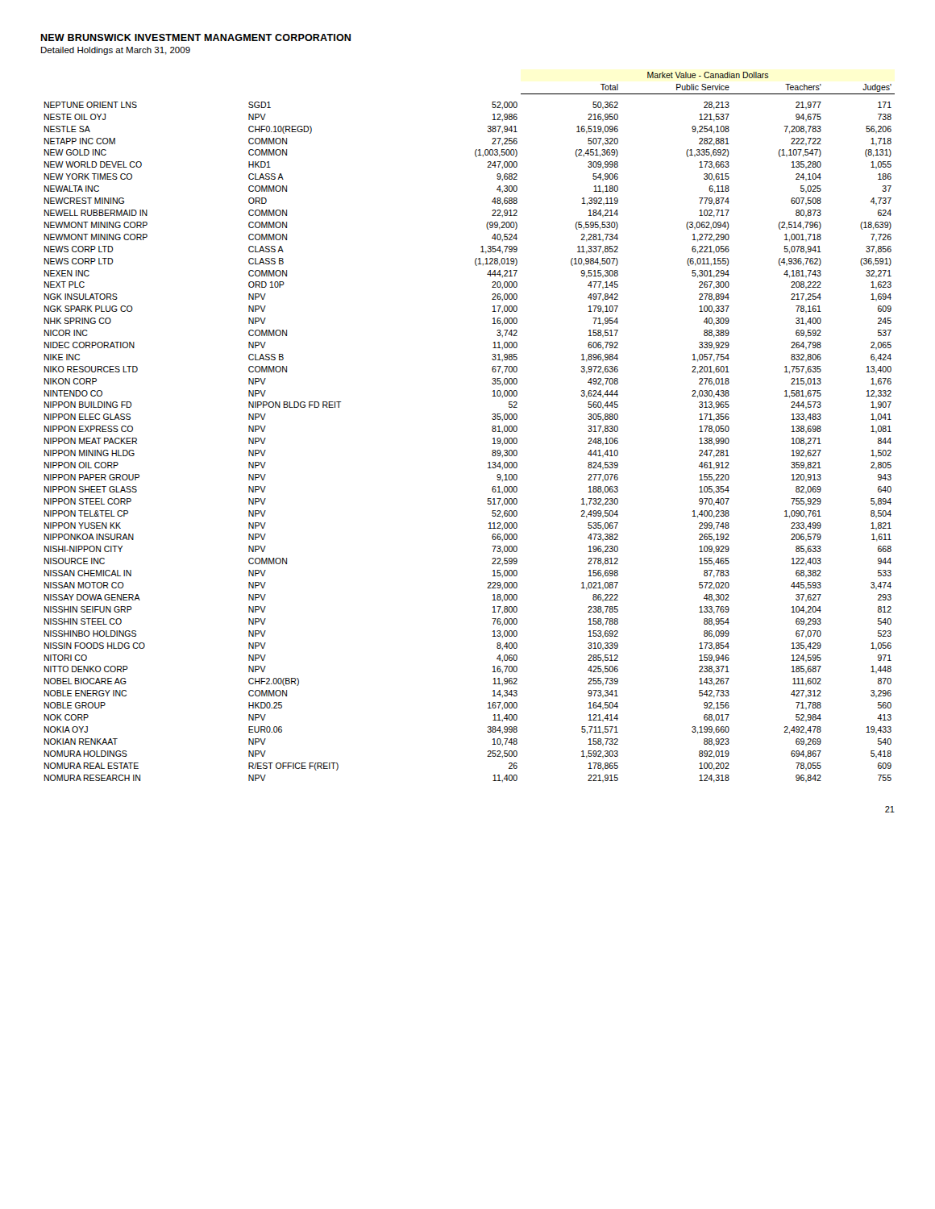NEW BRUNSWICK INVESTMENT MANAGMENT CORPORATION
Detailed Holdings at March 31, 2009
| | | | Market Value - Canadian Dollars |
| --- | --- | --- | --- |
| | | | Total | Public Service | Teachers' | Judges' |
| NEPTUNE ORIENT LNS | SGD1 | 52,000 | 50,362 | 28,213 | 21,977 | 171 |
| NESTE OIL OYJ | NPV | 12,986 | 216,950 | 121,537 | 94,675 | 738 |
| NESTLE SA | CHF0.10(REGD) | 387,941 | 16,519,096 | 9,254,108 | 7,208,783 | 56,206 |
| NETAPP INC COM | COMMON | 27,256 | 507,320 | 282,881 | 222,722 | 1,718 |
| NEW GOLD INC | COMMON | (1,003,500) | (2,451,369) | (1,335,692) | (1,107,547) | (8,131) |
| NEW WORLD DEVEL CO | HKD1 | 247,000 | 309,998 | 173,663 | 135,280 | 1,055 |
| NEW YORK TIMES CO | CLASS A | 9,682 | 54,906 | 30,615 | 24,104 | 186 |
| NEWALTA INC | COMMON | 4,300 | 11,180 | 6,118 | 5,025 | 37 |
| NEWCREST MINING | ORD | 48,688 | 1,392,119 | 779,874 | 607,508 | 4,737 |
| NEWELL RUBBERMAID IN | COMMON | 22,912 | 184,214 | 102,717 | 80,873 | 624 |
| NEWMONT MINING CORP | COMMON | (99,200) | (5,595,530) | (3,062,094) | (2,514,796) | (18,639) |
| NEWMONT MINING CORP | COMMON | 40,524 | 2,281,734 | 1,272,290 | 1,001,718 | 7,726 |
| NEWS CORP LTD | CLASS A | 1,354,799 | 11,337,852 | 6,221,056 | 5,078,941 | 37,856 |
| NEWS CORP LTD | CLASS B | (1,128,019) | (10,984,507) | (6,011,155) | (4,936,762) | (36,591) |
| NEXEN INC | COMMON | 444,217 | 9,515,308 | 5,301,294 | 4,181,743 | 32,271 |
| NEXT PLC | ORD 10P | 20,000 | 477,145 | 267,300 | 208,222 | 1,623 |
| NGK INSULATORS | NPV | 26,000 | 497,842 | 278,894 | 217,254 | 1,694 |
| NGK SPARK PLUG CO | NPV | 17,000 | 179,107 | 100,337 | 78,161 | 609 |
| NHK SPRING CO | NPV | 16,000 | 71,954 | 40,309 | 31,400 | 245 |
| NICOR INC | COMMON | 3,742 | 158,517 | 88,389 | 69,592 | 537 |
| NIDEC CORPORATION | NPV | 11,000 | 606,792 | 339,929 | 264,798 | 2,065 |
| NIKE INC | CLASS B | 31,985 | 1,896,984 | 1,057,754 | 832,806 | 6,424 |
| NIKO RESOURCES LTD | COMMON | 67,700 | 3,972,636 | 2,201,601 | 1,757,635 | 13,400 |
| NIKON CORP | NPV | 35,000 | 492,708 | 276,018 | 215,013 | 1,676 |
| NINTENDO CO | NPV | 10,000 | 3,624,444 | 2,030,438 | 1,581,675 | 12,332 |
| NIPPON BUILDING FD | NIPPON BLDG FD REIT | 52 | 560,445 | 313,965 | 244,573 | 1,907 |
| NIPPON ELEC GLASS | NPV | 35,000 | 305,880 | 171,356 | 133,483 | 1,041 |
| NIPPON EXPRESS CO | NPV | 81,000 | 317,830 | 178,050 | 138,698 | 1,081 |
| NIPPON MEAT PACKER | NPV | 19,000 | 248,106 | 138,990 | 108,271 | 844 |
| NIPPON MINING HLDG | NPV | 89,300 | 441,410 | 247,281 | 192,627 | 1,502 |
| NIPPON OIL CORP | NPV | 134,000 | 824,539 | 461,912 | 359,821 | 2,805 |
| NIPPON PAPER GROUP | NPV | 9,100 | 277,076 | 155,220 | 120,913 | 943 |
| NIPPON SHEET GLASS | NPV | 61,000 | 188,063 | 105,354 | 82,069 | 640 |
| NIPPON STEEL CORP | NPV | 517,000 | 1,732,230 | 970,407 | 755,929 | 5,894 |
| NIPPON TEL&TEL CP | NPV | 52,600 | 2,499,504 | 1,400,238 | 1,090,761 | 8,504 |
| NIPPON YUSEN KK | NPV | 112,000 | 535,067 | 299,748 | 233,499 | 1,821 |
| NIPPONKOA INSURAN | NPV | 66,000 | 473,382 | 265,192 | 206,579 | 1,611 |
| NISHI-NIPPON CITY | NPV | 73,000 | 196,230 | 109,929 | 85,633 | 668 |
| NISOURCE INC | COMMON | 22,599 | 278,812 | 155,465 | 122,403 | 944 |
| NISSAN CHEMICAL IN | NPV | 15,000 | 156,698 | 87,783 | 68,382 | 533 |
| NISSAN MOTOR CO | NPV | 229,000 | 1,021,087 | 572,020 | 445,593 | 3,474 |
| NISSAY DOWA GENERA | NPV | 18,000 | 86,222 | 48,302 | 37,627 | 293 |
| NISSHIN SEIFUN GRP | NPV | 17,800 | 238,785 | 133,769 | 104,204 | 812 |
| NISSHIN STEEL CO | NPV | 76,000 | 158,788 | 88,954 | 69,293 | 540 |
| NISSHINBO HOLDINGS | NPV | 13,000 | 153,692 | 86,099 | 67,070 | 523 |
| NISSIN FOODS HLDG CO | NPV | 8,400 | 310,339 | 173,854 | 135,429 | 1,056 |
| NITORI CO | NPV | 4,060 | 285,512 | 159,946 | 124,595 | 971 |
| NITTO DENKO CORP | NPV | 16,700 | 425,506 | 238,371 | 185,687 | 1,448 |
| NOBEL BIOCARE AG | CHF2.00(BR) | 11,962 | 255,739 | 143,267 | 111,602 | 870 |
| NOBLE ENERGY INC | COMMON | 14,343 | 973,341 | 542,733 | 427,312 | 3,296 |
| NOBLE GROUP | HKD0.25 | 167,000 | 164,504 | 92,156 | 71,788 | 560 |
| NOK CORP | NPV | 11,400 | 121,414 | 68,017 | 52,984 | 413 |
| NOKIA OYJ | EUR0.06 | 384,998 | 5,711,571 | 3,199,660 | 2,492,478 | 19,433 |
| NOKIAN RENKAAT | NPV | 10,748 | 158,732 | 88,923 | 69,269 | 540 |
| NOMURA HOLDINGS | NPV | 252,500 | 1,592,303 | 892,019 | 694,867 | 5,418 |
| NOMURA REAL ESTATE | R/EST OFFICE F(REIT) | 26 | 178,865 | 100,202 | 78,055 | 609 |
| NOMURA RESEARCH IN | NPV | 11,400 | 221,915 | 124,318 | 96,842 | 755 |
21